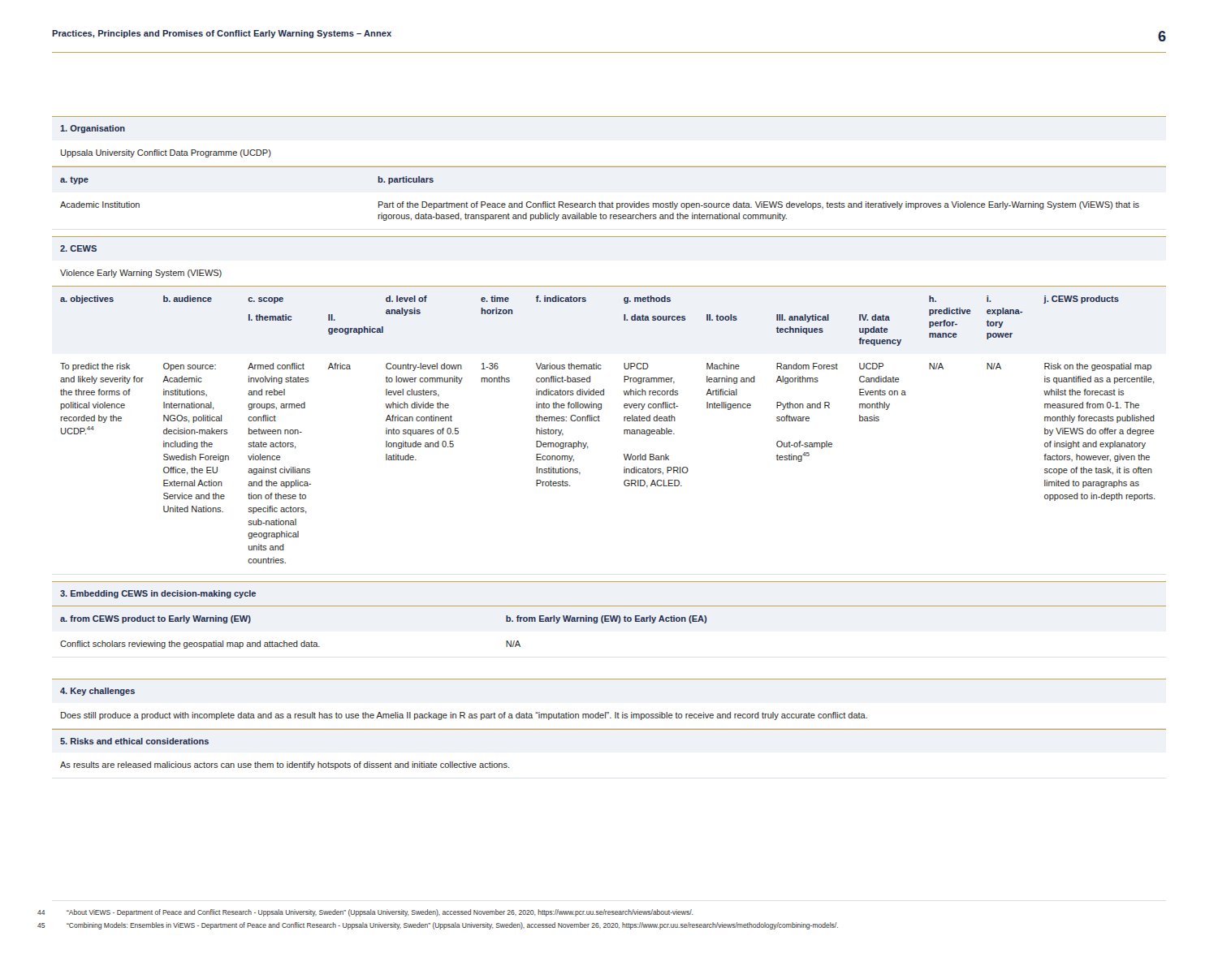Practices, Principles and Promises of Conflict Early Warning Systems – Annex
6
1. Organisation
Uppsala University Conflict Data Programme (UCDP)
| a. type | b. particulars |
| --- | --- |
| Academic Institution | Part of the Department of Peace and Conflict Research that provides mostly open-source data. ViEWS develops, tests and iteratively improves a Violence Early-Warning System (ViEWS) that is rigorous, data-based, transparent and publicly available to researchers and the international community. |
2. CEWS
Violence Early Warning System (VIEWS)
| a. objectives | b. audience | c. scope | d. level of analysis | e. time horizon | f. indicators | g. methods | h. predictive perfor­mance | i. explana­tory power | j. CEWS products |
| --- | --- | --- | --- | --- | --- | --- | --- | --- | --- |
| I. thematic | II. geographical | I. data sources | II. tools | III. analytical techniques | IV. data update frequency |
| To predict the risk and likely severity for the three forms of political violence recorded by the UCDP. 44 | Open source: Academic institutions, International, NGOs, political decision-makers including the Swedish Foreign Office, the EU External Action Service and the United Nations. | Armed conflict involving states and rebel groups, armed conflict between non-state actors, violence against civilians and the applica­tion of these to specific actors, sub-national geographical units and countries. | Africa | Country-level down to lower community level clusters, which divide the African continent into squares of 0.5 longitude and 0.5 latitude. | 1-36 months | Various thematic conflict-based indicators divided into the following themes: Conflict history, Demography, Economy, Institutions, Protests. | UPCD Programmer, which records every conflict-related death manageable. World Bank indicators, PRIO GRID, ACLED. | Machine learning and Artificial Intelligence | Random Forest Algorithms Python and R software Out-of-sample testing 45 | UCDP Candidate Events on a monthly basis | N/A | N/A | Risk on the geospatial map is quantified as a percentile, whilst the forecast is measured from 0-1. The monthly forecasts published by ViEWS do offer a degree of insight and explanatory factors, however, given the scope of the task, it is often limited to para­graphs as opposed to in-depth reports. |
3. Embedding CEWS in decision-making cycle
| a. from CEWS product to Early Warning (EW) | b. from Early Warning (EW) to Early Action (EA) |
| --- | --- |
| Conflict scholars reviewing the geospatial map and attached data. | N/A |
4. Key challenges
Does still produce a product with incomplete data and as a result has to use the Amelia II package in R as part of a data “imputation model”. It is impossible to receive and record truly accurate conflict data.
5. Risks and ethical considerations
As results are released malicious actors can use them to identify hotspots of dissent and initiate collective actions.
44“About ViEWS - Department of Peace and Conflict Research - Uppsala University, Sweden” (Uppsala University, Sweden), accessed November 26, 2020, https://www.pcr.uu.se/research/views/about-views/.
45“Combining Models: Ensembles in ViEWS - Department of Peace and Conflict Research - Uppsala University, Sweden” (Uppsala University, Sweden), accessed November 26, 2020, https://www.pcr.uu.se/research/views/methodology/combining-models/.